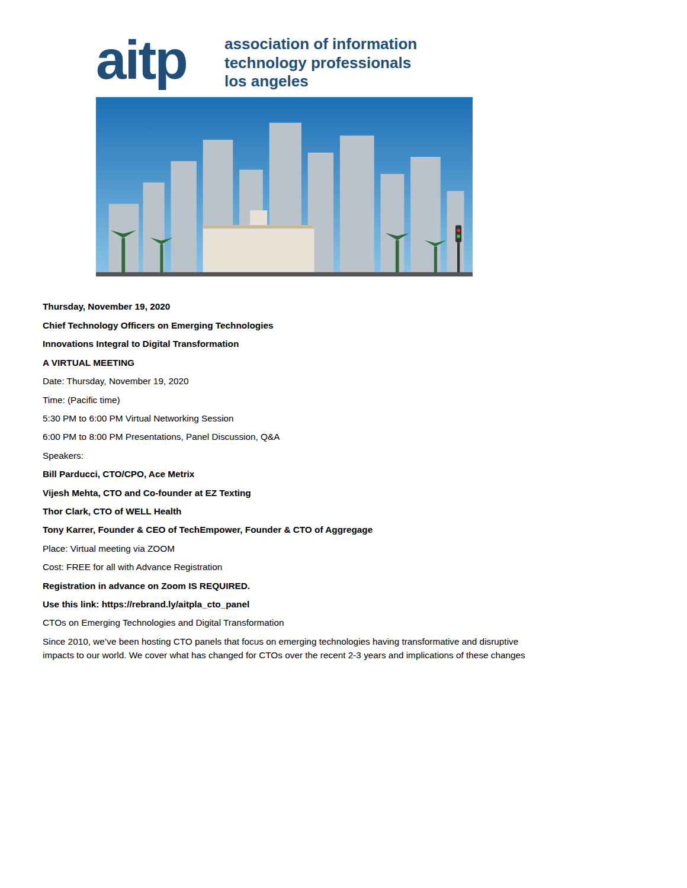aitp association of information technology professionals los angeles
Thursday, November 19, 2020
Chief Technology Officers on Emerging Technologies
Innovations Integral to Digital Transformation
A VIRTUAL MEETING
Date: Thursday, November 19, 2020
Time: (Pacific time)
5:30 PM to 6:00 PM Virtual Networking Session
6:00 PM to 8:00 PM Presentations, Panel Discussion, Q&A
Speakers:
Bill Parducci, CTO/CPO, Ace Metrix
Vijesh Mehta, CTO and Co-founder at EZ Texting
Thor Clark, CTO of WELL Health
Tony Karrer, Founder & CEO of TechEmpower, Founder & CTO of Aggregage
Place: Virtual meeting via ZOOM
Cost: FREE for all with Advance Registration
Registration in advance on Zoom IS REQUIRED.
Use this link: https://rebrand.ly/aitpla_cto_panel
CTOs on Emerging Technologies and Digital Transformation
Since 2010, we’ve been hosting CTO panels that focus on emerging technologies having transformative and disruptive impacts to our world. We cover what has changed for CTOs over the recent 2-3 years and implications of these changes